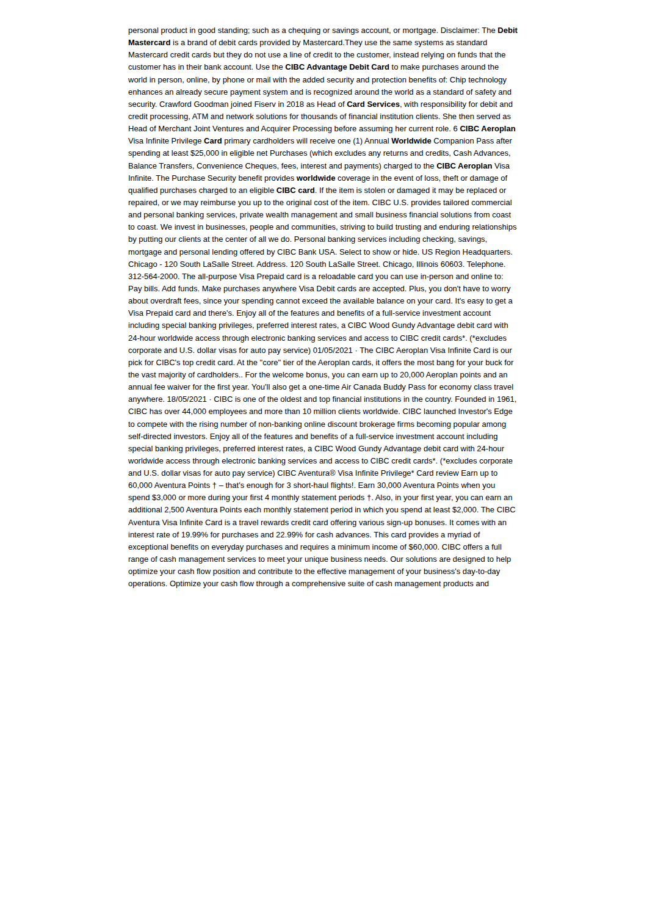personal product in good standing; such as a chequing or savings account, or mortgage. Disclaimer: The Debit Mastercard is a brand of debit cards provided by Mastercard.They use the same systems as standard Mastercard credit cards but they do not use a line of credit to the customer, instead relying on funds that the customer has in their bank account. Use the CIBC Advantage Debit Card to make purchases around the world in person, online, by phone or mail with the added security and protection benefits of: Chip technology enhances an already secure payment system and is recognized around the world as a standard of safety and security. Crawford Goodman joined Fiserv in 2018 as Head of Card Services, with responsibility for debit and credit processing, ATM and network solutions for thousands of financial institution clients. She then served as Head of Merchant Joint Ventures and Acquirer Processing before assuming her current role. 6 CIBC Aeroplan Visa Infinite Privilege Card primary cardholders will receive one (1) Annual Worldwide Companion Pass after spending at least $25,000 in eligible net Purchases (which excludes any returns and credits, Cash Advances, Balance Transfers, Convenience Cheques, fees, interest and payments) charged to the CIBC Aeroplan Visa Infinite. The Purchase Security benefit provides worldwide coverage in the event of loss, theft or damage of qualified purchases charged to an eligible CIBC card. If the item is stolen or damaged it may be replaced or repaired, or we may reimburse you up to the original cost of the item. CIBC U.S. provides tailored commercial and personal banking services, private wealth management and small business financial solutions from coast to coast. We invest in businesses, people and communities, striving to build trusting and enduring relationships by putting our clients at the center of all we do. Personal banking services including checking, savings, mortgage and personal lending offered by CIBC Bank USA. Select to show or hide. US Region Headquarters. Chicago - 120 South LaSalle Street. Address. 120 South LaSalle Street. Chicago, Illinois 60603. Telephone. 312-564-2000. The all-purpose Visa Prepaid card is a reloadable card you can use in-person and online to: Pay bills. Add funds. Make purchases anywhere Visa Debit cards are accepted. Plus, you don't have to worry about overdraft fees, since your spending cannot exceed the available balance on your card. It's easy to get a Visa Prepaid card and there's. Enjoy all of the features and benefits of a full-service investment account including special banking privileges, preferred interest rates, a CIBC Wood Gundy Advantage debit card with 24-hour worldwide access through electronic banking services and access to CIBC credit cards*. (*excludes corporate and U.S. dollar visas for auto pay service) 01/05/2021 · The CIBC Aeroplan Visa Infinite Card is our pick for CIBC's top credit card. At the "core" tier of the Aeroplan cards, it offers the most bang for your buck for the vast majority of cardholders.. For the welcome bonus, you can earn up to 20,000 Aeroplan points and an annual fee waiver for the first year. You'll also get a one-time Air Canada Buddy Pass for economy class travel anywhere. 18/05/2021 · CIBC is one of the oldest and top financial institutions in the country. Founded in 1961, CIBC has over 44,000 employees and more than 10 million clients worldwide. CIBC launched Investor's Edge to compete with the rising number of non-banking online discount brokerage firms becoming popular among self-directed investors. Enjoy all of the features and benefits of a full-service investment account including special banking privileges, preferred interest rates, a CIBC Wood Gundy Advantage debit card with 24-hour worldwide access through electronic banking services and access to CIBC credit cards*. (*excludes corporate and U.S. dollar visas for auto pay service) CIBC Aventura® Visa Infinite Privilege* Card review Earn up to 60,000 Aventura Points † – that's enough for 3 short-haul flights!. Earn 30,000 Aventura Points when you spend $3,000 or more during your first 4 monthly statement periods †. Also, in your first year, you can earn an additional 2,500 Aventura Points each monthly statement period in which you spend at least $2,000. The CIBC Aventura Visa Infinite Card is a travel rewards credit card offering various sign-up bonuses. It comes with an interest rate of 19.99% for purchases and 22.99% for cash advances. This card provides a myriad of exceptional benefits on everyday purchases and requires a minimum income of $60,000. CIBC offers a full range of cash management services to meet your unique business needs. Our solutions are designed to help optimize your cash flow position and contribute to the effective management of your business's day-to-day operations. Optimize your cash flow through a comprehensive suite of cash management products and